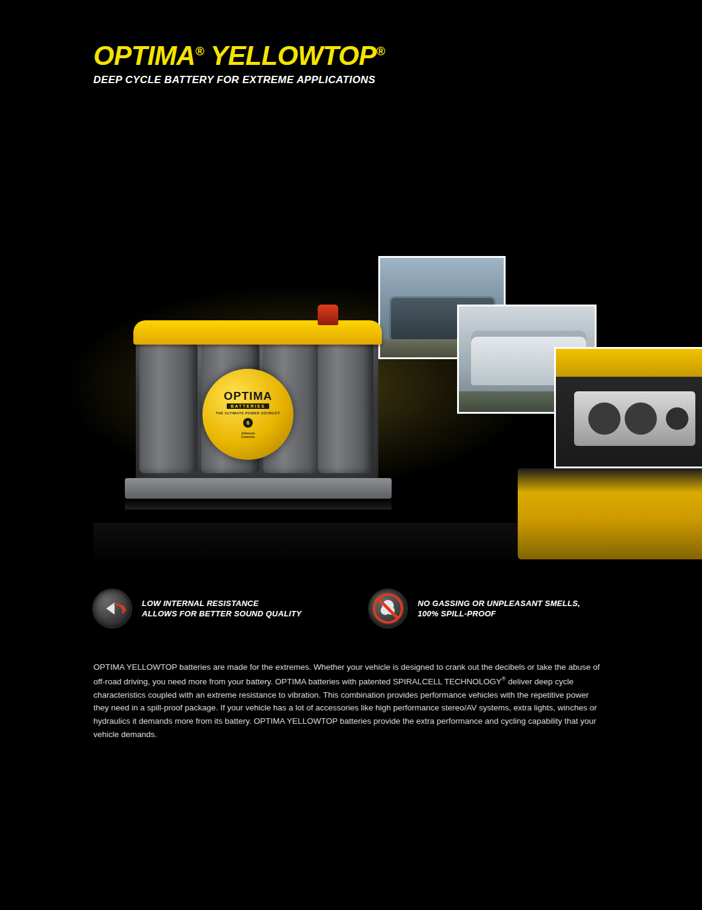OPTIMA® YELLOWTOP®
Deep Cycle Battery for Extreme Applications
OPTIMA BATTERIES THE ULTIMATE POWER SOURCE® 6 Johnson
Controls
Off-road 4x4
Motorhome
Car audio install
Performance car
Low internal resistance
allows for better sound quality
No gassing or unpleasant smells,
100% spill-proof
OPTIMA YELLOWTOP batteries are made for the extremes. Whether your vehicle is designed to crank out the decibels or take the abuse of off-road driving, you need more from your battery. OPTIMA batteries with patented SPIRALCELL TECHNOLOGY® deliver deep cycle characteristics coupled with an extreme resistance to vibration. This combination provides performance vehicles with the repetitive power they need in a spill-proof package. If your vehicle has a lot of accessories like high performance stereo/AV systems, extra lights, winches or hydraulics it demands more from its battery. OPTIMA YELLOWTOP batteries provide the extra performance and cycling capability that your vehicle demands.